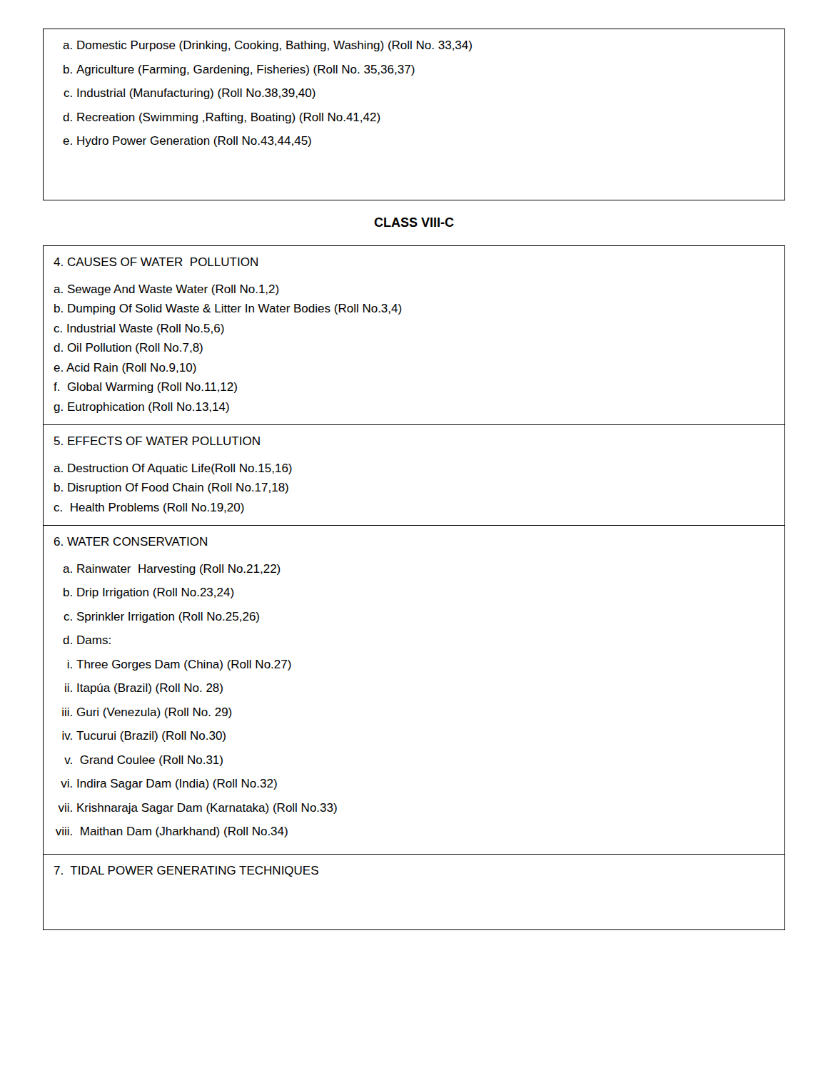Domestic Purpose (Drinking, Cooking, Bathing, Washing) (Roll No. 33,34)
Agriculture (Farming, Gardening, Fisheries) (Roll No. 35,36,37)
Industrial (Manufacturing) (Roll No.38,39,40)
Recreation (Swimming ,Rafting, Boating) (Roll No.41,42)
Hydro Power Generation (Roll No.43,44,45)
CLASS VIII-C
4. CAUSES OF WATER POLLUTION
a. Sewage And Waste Water (Roll No.1,2)
b. Dumping Of Solid Waste & Litter In Water Bodies (Roll No.3,4)
c. Industrial Waste (Roll No.5,6)
d. Oil Pollution (Roll No.7,8)
e. Acid Rain (Roll No.9,10)
f. Global Warming (Roll No.11,12)
g. Eutrophication (Roll No.13,14)
5. EFFECTS OF WATER POLLUTION
a. Destruction Of Aquatic Life(Roll No.15,16)
b. Disruption Of Food Chain (Roll No.17,18)
c. Health Problems (Roll No.19,20)
6. WATER CONSERVATION
Rainwater Harvesting (Roll No.21,22)
Drip Irrigation (Roll No.23,24)
Sprinkler Irrigation (Roll No.25,26)
Dams:
Three Gorges Dam (China) (Roll No.27)
Itapúa (Brazil) (Roll No. 28)
Guri (Venezula) (Roll No. 29)
Tucurui (Brazil) (Roll No.30)
Grand Coulee (Roll No.31)
Indira Sagar Dam (India) (Roll No.32)
Krishnaraja Sagar Dam (Karnataka) (Roll No.33)
Maithan Dam (Jharkhand) (Roll No.34)
7. TIDAL POWER GENERATING TECHNIQUES